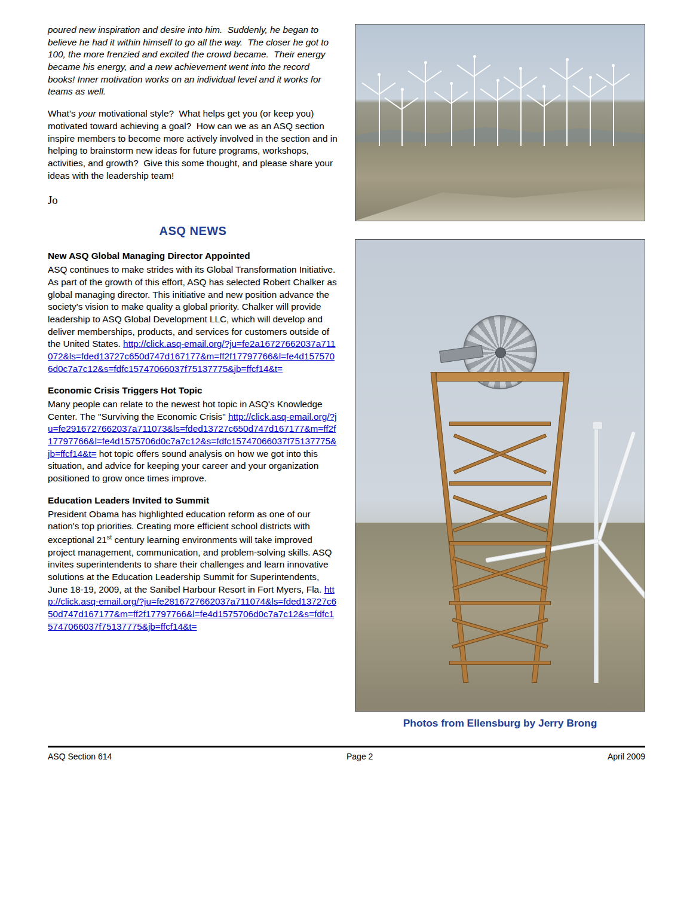poured new inspiration and desire into him. Suddenly, he began to believe he had it within himself to go all the way. The closer he got to 100, the more frenzied and excited the crowd became. Their energy became his energy, and a new achievement went into the record books! Inner motivation works on an individual level and it works for teams as well.
What’s your motivational style? What helps get you (or keep you) motivated toward achieving a goal? How can we as an ASQ section inspire members to become more actively involved in the section and in helping to brainstorm new ideas for future programs, workshops, activities, and growth? Give this some thought, and please share your ideas with the leadership team!
Jo
ASQ NEWS
New ASQ Global Managing Director Appointed
ASQ continues to make strides with its Global Transformation Initiative. As part of the growth of this effort, ASQ has selected Robert Chalker as global managing director. This initiative and new position advance the society's vision to make quality a global priority. Chalker will provide leadership to ASQ Global Development LLC, which will develop and deliver memberships, products, and services for customers outside of the United States. http://click.asq-email.org/?ju=fe2a16727662037a711072&ls=fded13727c650d747d167177&m=ff2f17797766&l=fe4d1575706d0c7a7c12&s=fdfc15747066037f75137775&jb=ffcf14&t=
Economic Crisis Triggers Hot Topic
Many people can relate to the newest hot topic in ASQ's Knowledge Center. The "Surviving the Economic Crisis" http://click.asq-email.org/?ju=fe2916727662037a711073&ls=fded13727c650d747d167177&m=ff2f17797766&l=fe4d1575706d0c7a7c12&s=fdfc15747066037f75137775&jb=ffcf14&t= hot topic offers sound analysis on how we got into this situation, and advice for keeping your career and your organization positioned to grow once times improve.
Education Leaders Invited to Summit
President Obama has highlighted education reform as one of our nation's top priorities. Creating more efficient school districts with exceptional 21st century learning environments will take improved project management, communication, and problem-solving skills. ASQ invites superintendents to share their challenges and learn innovative solutions at the Education Leadership Summit for Superintendents, June 18-19, 2009, at the Sanibel Harbour Resort in Fort Myers, Fla. http://click.asq-email.org/?ju=fe2816727662037a711074&ls=fded13727c650d747d167177&m=ff2f17797766&l=fe4d1575706d0c7a7c12&s=fdfc15747066037f75137775&jb=ffcf14&t=
Photos from Ellensburg by Jerry Brong
ASQ Section 614 Page 2 April 2009